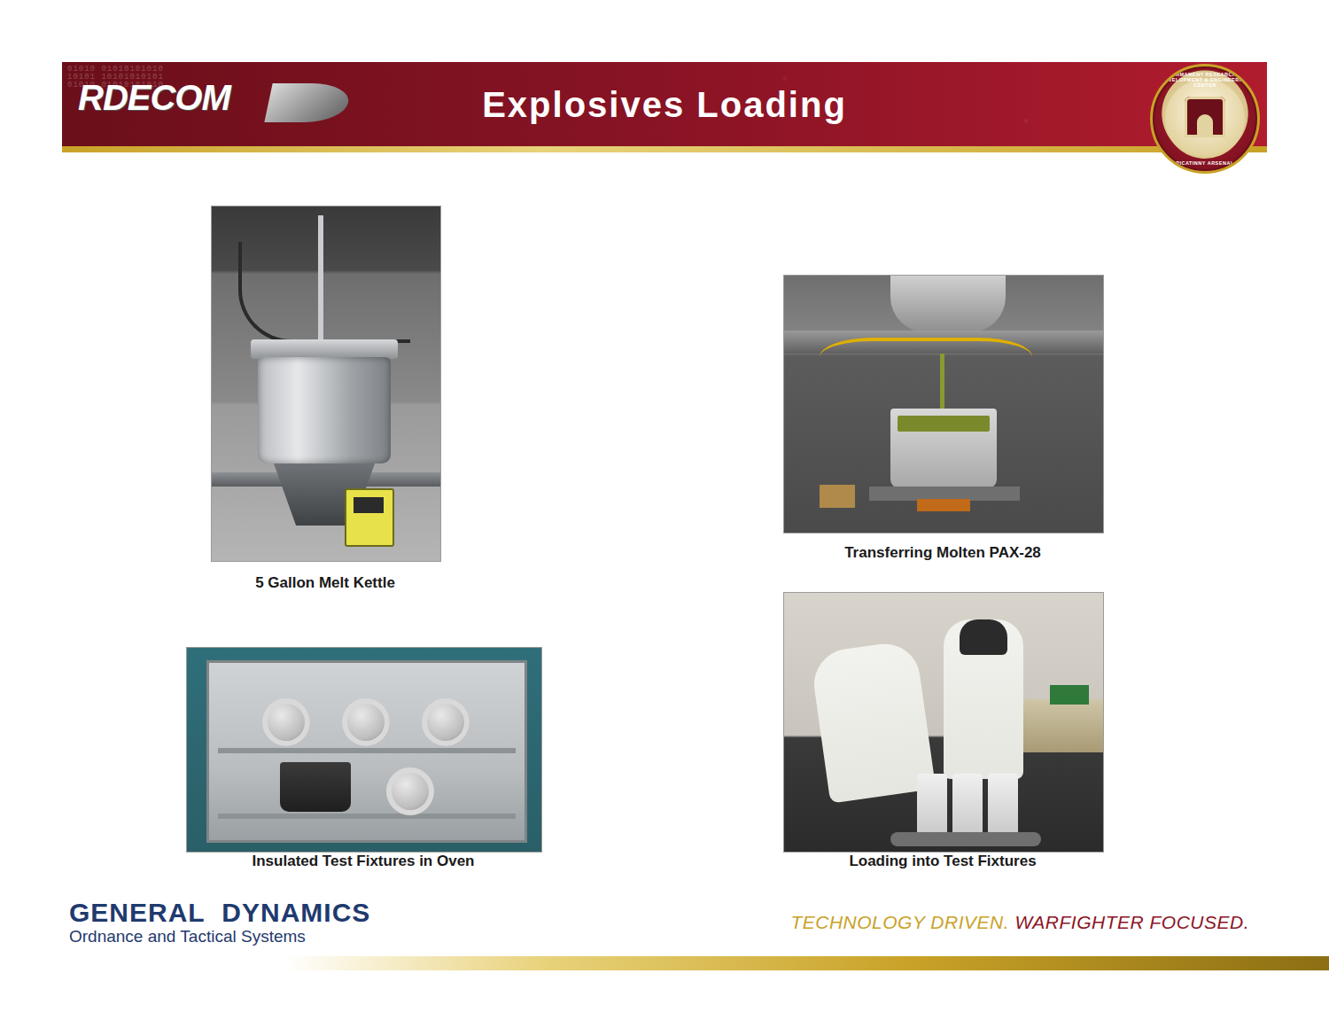01010 01010101010
10101 10101010101
01010 01010101010
Explosives Loading
RDECOM
Armament Research, Development & Engineering Center
Picatinny Arsenal
5 Gallon Melt Kettle
Transferring Molten PAX-28
Insulated Test Fixtures in Oven
Loading into Test Fixtures
GENERAL DYNAMICS
Ordnance and Tactical Systems
TECHNOLOGY DRIVEN. WARFIGHTER FOCUSED.